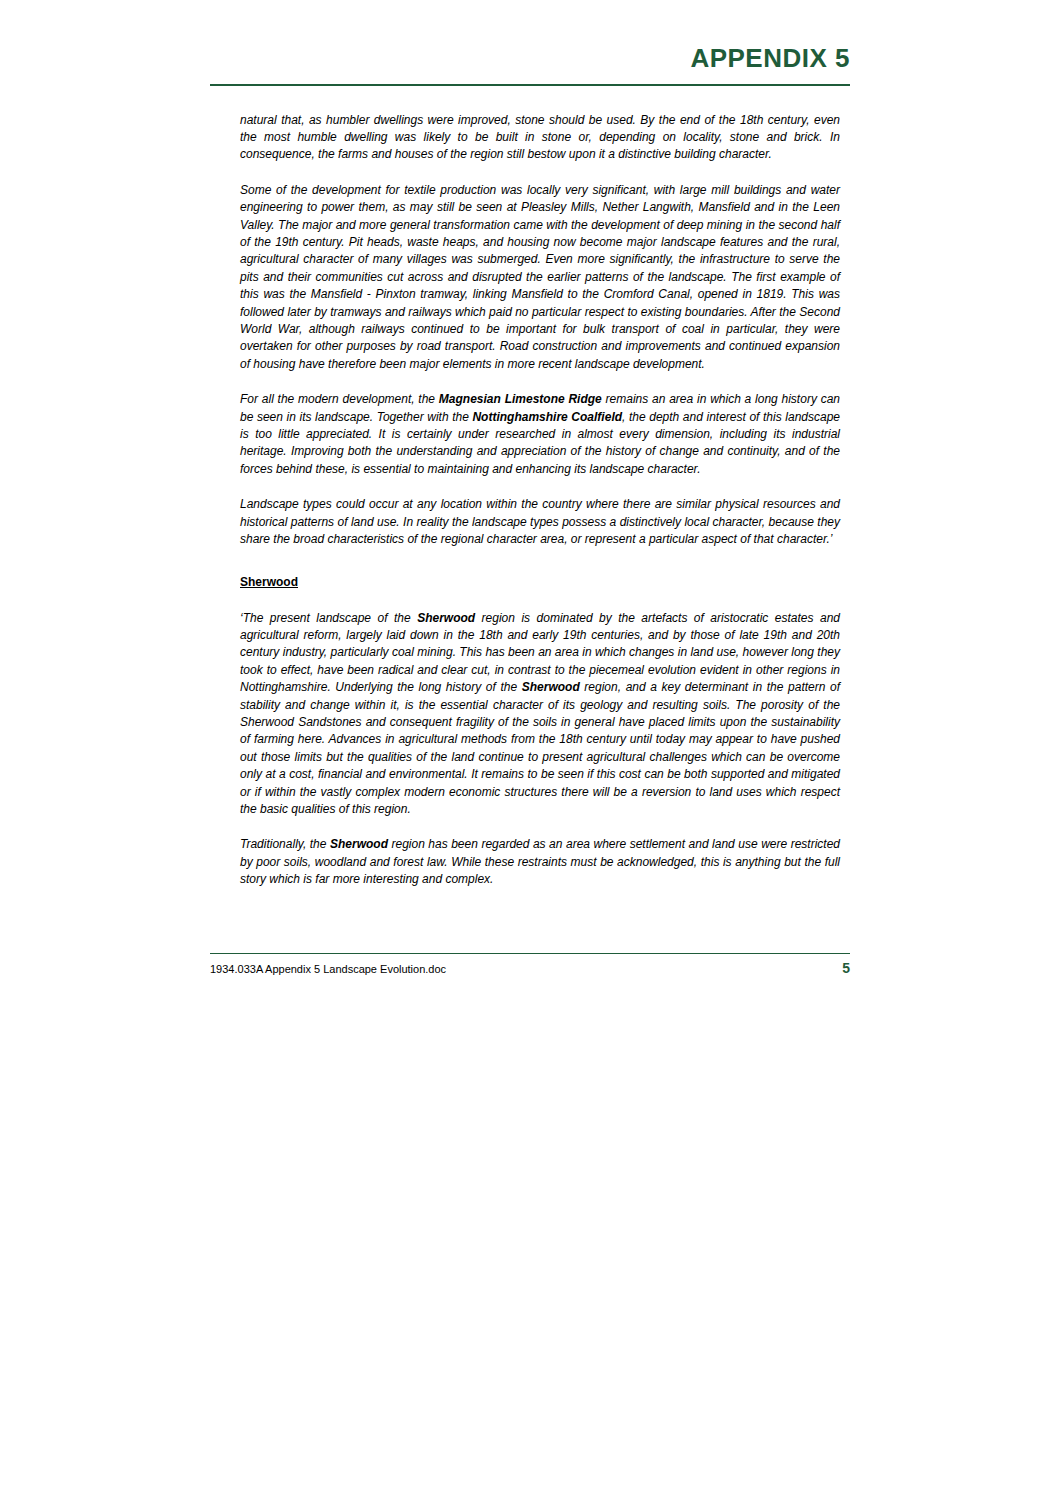APPENDIX 5
natural that, as humbler dwellings were improved, stone should be used. By the end of the 18th century, even the most humble dwelling was likely to be built in stone or, depending on locality, stone and brick. In consequence, the farms and houses of the region still bestow upon it a distinctive building character.
Some of the development for textile production was locally very significant, with large mill buildings and water engineering to power them, as may still be seen at Pleasley Mills, Nether Langwith, Mansfield and in the Leen Valley. The major and more general transformation came with the development of deep mining in the second half of the 19th century. Pit heads, waste heaps, and housing now become major landscape features and the rural, agricultural character of many villages was submerged. Even more significantly, the infrastructure to serve the pits and their communities cut across and disrupted the earlier patterns of the landscape. The first example of this was the Mansfield - Pinxton tramway, linking Mansfield to the Cromford Canal, opened in 1819. This was followed later by tramways and railways which paid no particular respect to existing boundaries. After the Second World War, although railways continued to be important for bulk transport of coal in particular, they were overtaken for other purposes by road transport. Road construction and improvements and continued expansion of housing have therefore been major elements in more recent landscape development.
For all the modern development, the Magnesian Limestone Ridge remains an area in which a long history can be seen in its landscape. Together with the Nottinghamshire Coalfield, the depth and interest of this landscape is too little appreciated. It is certainly under researched in almost every dimension, including its industrial heritage. Improving both the understanding and appreciation of the history of change and continuity, and of the forces behind these, is essential to maintaining and enhancing its landscape character.
Landscape types could occur at any location within the country where there are similar physical resources and historical patterns of land use. In reality the landscape types possess a distinctively local character, because they share the broad characteristics of the regional character area, or represent a particular aspect of that character.’
Sherwood
‘The present landscape of the Sherwood region is dominated by the artefacts of aristocratic estates and agricultural reform, largely laid down in the 18th and early 19th centuries, and by those of late 19th and 20th century industry, particularly coal mining. This has been an area in which changes in land use, however long they took to effect, have been radical and clear cut, in contrast to the piecemeal evolution evident in other regions in Nottinghamshire. Underlying the long history of the Sherwood region, and a key determinant in the pattern of stability and change within it, is the essential character of its geology and resulting soils. The porosity of the Sherwood Sandstones and consequent fragility of the soils in general have placed limits upon the sustainability of farming here. Advances in agricultural methods from the 18th century until today may appear to have pushed out those limits but the qualities of the land continue to present agricultural challenges which can be overcome only at a cost, financial and environmental. It remains to be seen if this cost can be both supported and mitigated or if within the vastly complex modern economic structures there will be a reversion to land uses which respect the basic qualities of this region.
Traditionally, the Sherwood region has been regarded as an area where settlement and land use were restricted by poor soils, woodland and forest law. While these restraints must be acknowledged, this is anything but the full story which is far more interesting and complex.
1934.033A Appendix 5 Landscape Evolution.doc 5